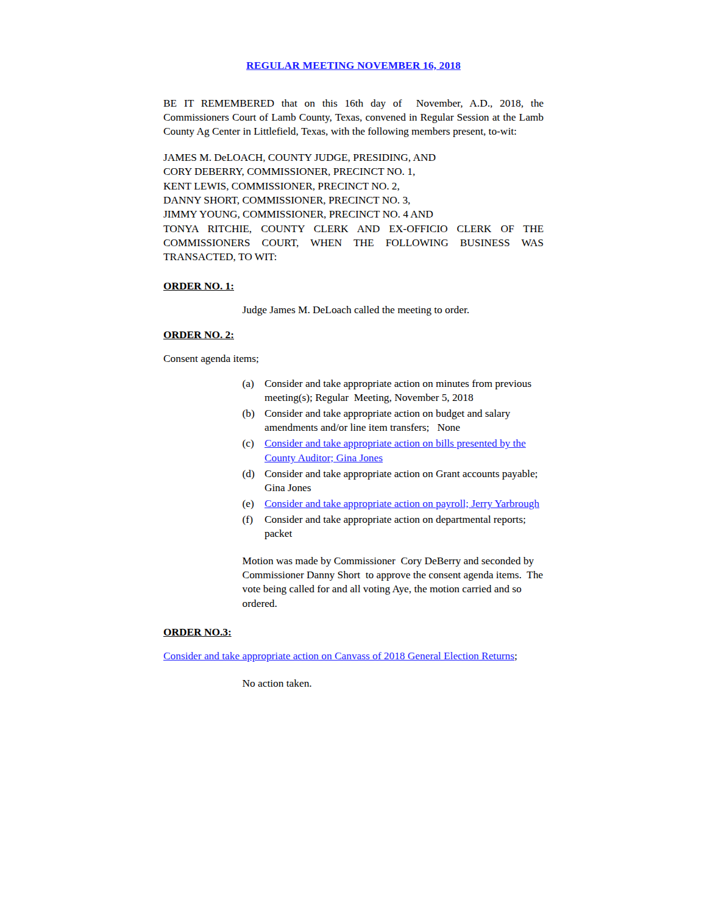REGULAR MEETING NOVEMBER 16, 2018
BE IT REMEMBERED that on this 16th day of November, A.D., 2018, the Commissioners Court of Lamb County, Texas, convened in Regular Session at the Lamb County Ag Center in Littlefield, Texas, with the following members present, to-wit:
JAMES M. DeLOACH, COUNTY JUDGE, PRESIDING, AND
CORY DEBERRY, COMMISSIONER, PRECINCT NO. 1,
KENT LEWIS, COMMISSIONER, PRECINCT NO. 2,
DANNY SHORT, COMMISSIONER, PRECINCT NO. 3,
JIMMY YOUNG, COMMISSIONER, PRECINCT NO. 4 AND
TONYA RITCHIE, COUNTY CLERK AND EX-OFFICIO CLERK OF THE COMMISSIONERS COURT, WHEN THE FOLLOWING BUSINESS WAS TRANSACTED, TO WIT:
ORDER NO. 1:
Judge James M. DeLoach called the meeting to order.
ORDER NO. 2:
Consent agenda items;
(a) Consider and take appropriate action on minutes from previous meeting(s); Regular Meeting, November 5, 2018
(b) Consider and take appropriate action on budget and salary amendments and/or line item transfers; None
(c) Consider and take appropriate action on bills presented by the County Auditor; Gina Jones
(d) Consider and take appropriate action on Grant accounts payable; Gina Jones
(e) Consider and take appropriate action on payroll; Jerry Yarbrough
(f) Consider and take appropriate action on departmental reports; packet
Motion was made by Commissioner Cory DeBerry and seconded by Commissioner Danny Short to approve the consent agenda items. The vote being called for and all voting Aye, the motion carried and so ordered.
ORDER NO.3:
Consider and take appropriate action on Canvass of 2018 General Election Returns;
No action taken.